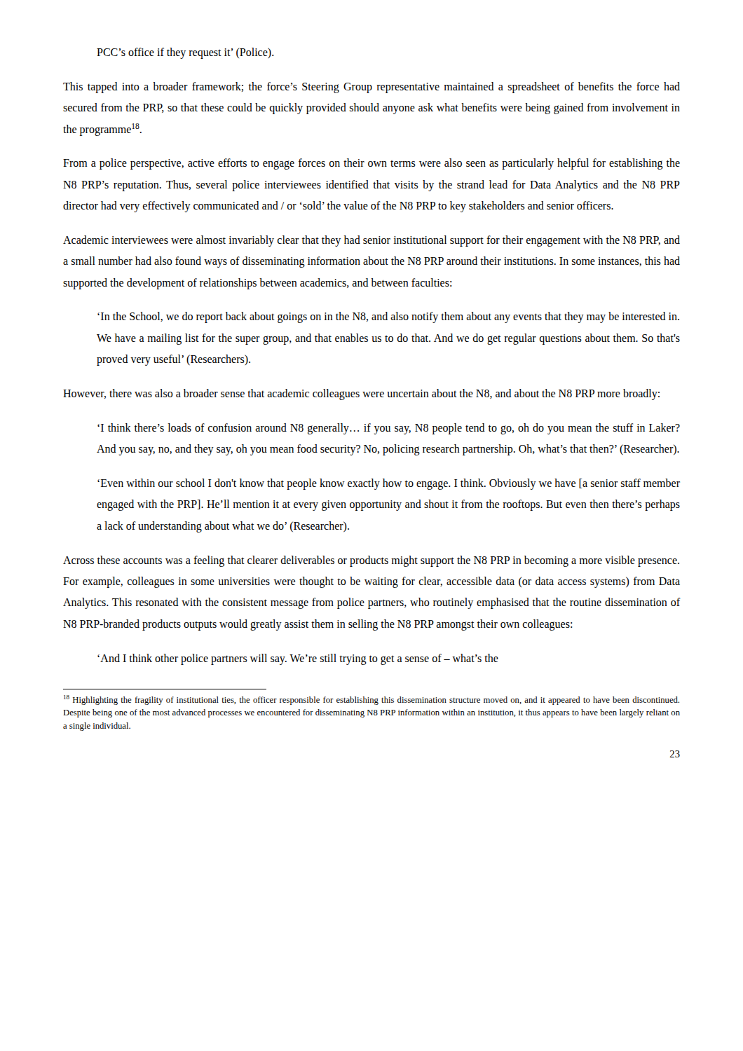PCC’s office if they request it’ (Police).
This tapped into a broader framework; the force’s Steering Group representative maintained a spreadsheet of benefits the force had secured from the PRP, so that these could be quickly provided should anyone ask what benefits were being gained from involvement in the programme18.
From a police perspective, active efforts to engage forces on their own terms were also seen as particularly helpful for establishing the N8 PRP’s reputation. Thus, several police interviewees identified that visits by the strand lead for Data Analytics and the N8 PRP director had very effectively communicated and / or ‘sold’ the value of the N8 PRP to key stakeholders and senior officers.
Academic interviewees were almost invariably clear that they had senior institutional support for their engagement with the N8 PRP, and a small number had also found ways of disseminating information about the N8 PRP around their institutions. In some instances, this had supported the development of relationships between academics, and between faculties:
‘In the School, we do report back about goings on in the N8, and also notify them about any events that they may be interested in. We have a mailing list for the super group, and that enables us to do that. And we do get regular questions about them. So that's proved very useful’ (Researchers).
However, there was also a broader sense that academic colleagues were uncertain about the N8, and about the N8 PRP more broadly:
‘I think there’s loads of confusion around N8 generally… if you say, N8 people tend to go, oh do you mean the stuff in Laker? And you say, no, and they say, oh you mean food security? No, policing research partnership. Oh, what’s that then?’ (Researcher).
‘Even within our school I don't know that people know exactly how to engage. I think. Obviously we have [a senior staff member engaged with the PRP]. He’ll mention it at every given opportunity and shout it from the rooftops. But even then there’s perhaps a lack of understanding about what we do’ (Researcher).
Across these accounts was a feeling that clearer deliverables or products might support the N8 PRP in becoming a more visible presence. For example, colleagues in some universities were thought to be waiting for clear, accessible data (or data access systems) from Data Analytics. This resonated with the consistent message from police partners, who routinely emphasised that the routine dissemination of N8 PRP-branded products outputs would greatly assist them in selling the N8 PRP amongst their own colleagues:
‘And I think other police partners will say. We’re still trying to get a sense of – what’s the
18 Highlighting the fragility of institutional ties, the officer responsible for establishing this dissemination structure moved on, and it appeared to have been discontinued. Despite being one of the most advanced processes we encountered for disseminating N8 PRP information within an institution, it thus appears to have been largely reliant on a single individual.
23